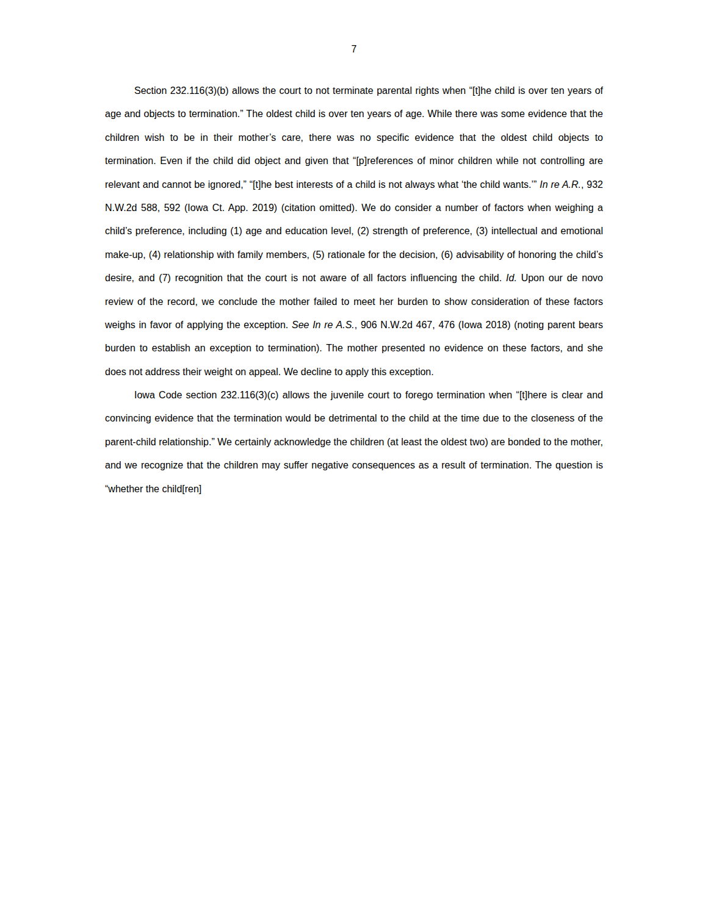7
Section 232.116(3)(b) allows the court to not terminate parental rights when “[t]he child is over ten years of age and objects to termination.” The oldest child is over ten years of age. While there was some evidence that the children wish to be in their mother’s care, there was no specific evidence that the oldest child objects to termination. Even if the child did object and given that “[p]references of minor children while not controlling are relevant and cannot be ignored,” “[t]he best interests of a child is not always what ‘the child wants.’” In re A.R., 932 N.W.2d 588, 592 (Iowa Ct. App. 2019) (citation omitted). We do consider a number of factors when weighing a child’s preference, including (1) age and education level, (2) strength of preference, (3) intellectual and emotional make-up, (4) relationship with family members, (5) rationale for the decision, (6) advisability of honoring the child’s desire, and (7) recognition that the court is not aware of all factors influencing the child. Id. Upon our de novo review of the record, we conclude the mother failed to meet her burden to show consideration of these factors weighs in favor of applying the exception. See In re A.S., 906 N.W.2d 467, 476 (Iowa 2018) (noting parent bears burden to establish an exception to termination). The mother presented no evidence on these factors, and she does not address their weight on appeal. We decline to apply this exception.
Iowa Code section 232.116(3)(c) allows the juvenile court to forego termination when “[t]here is clear and convincing evidence that the termination would be detrimental to the child at the time due to the closeness of the parent-child relationship.” We certainly acknowledge the children (at least the oldest two) are bonded to the mother, and we recognize that the children may suffer negative consequences as a result of termination. The question is “whether the child[ren]